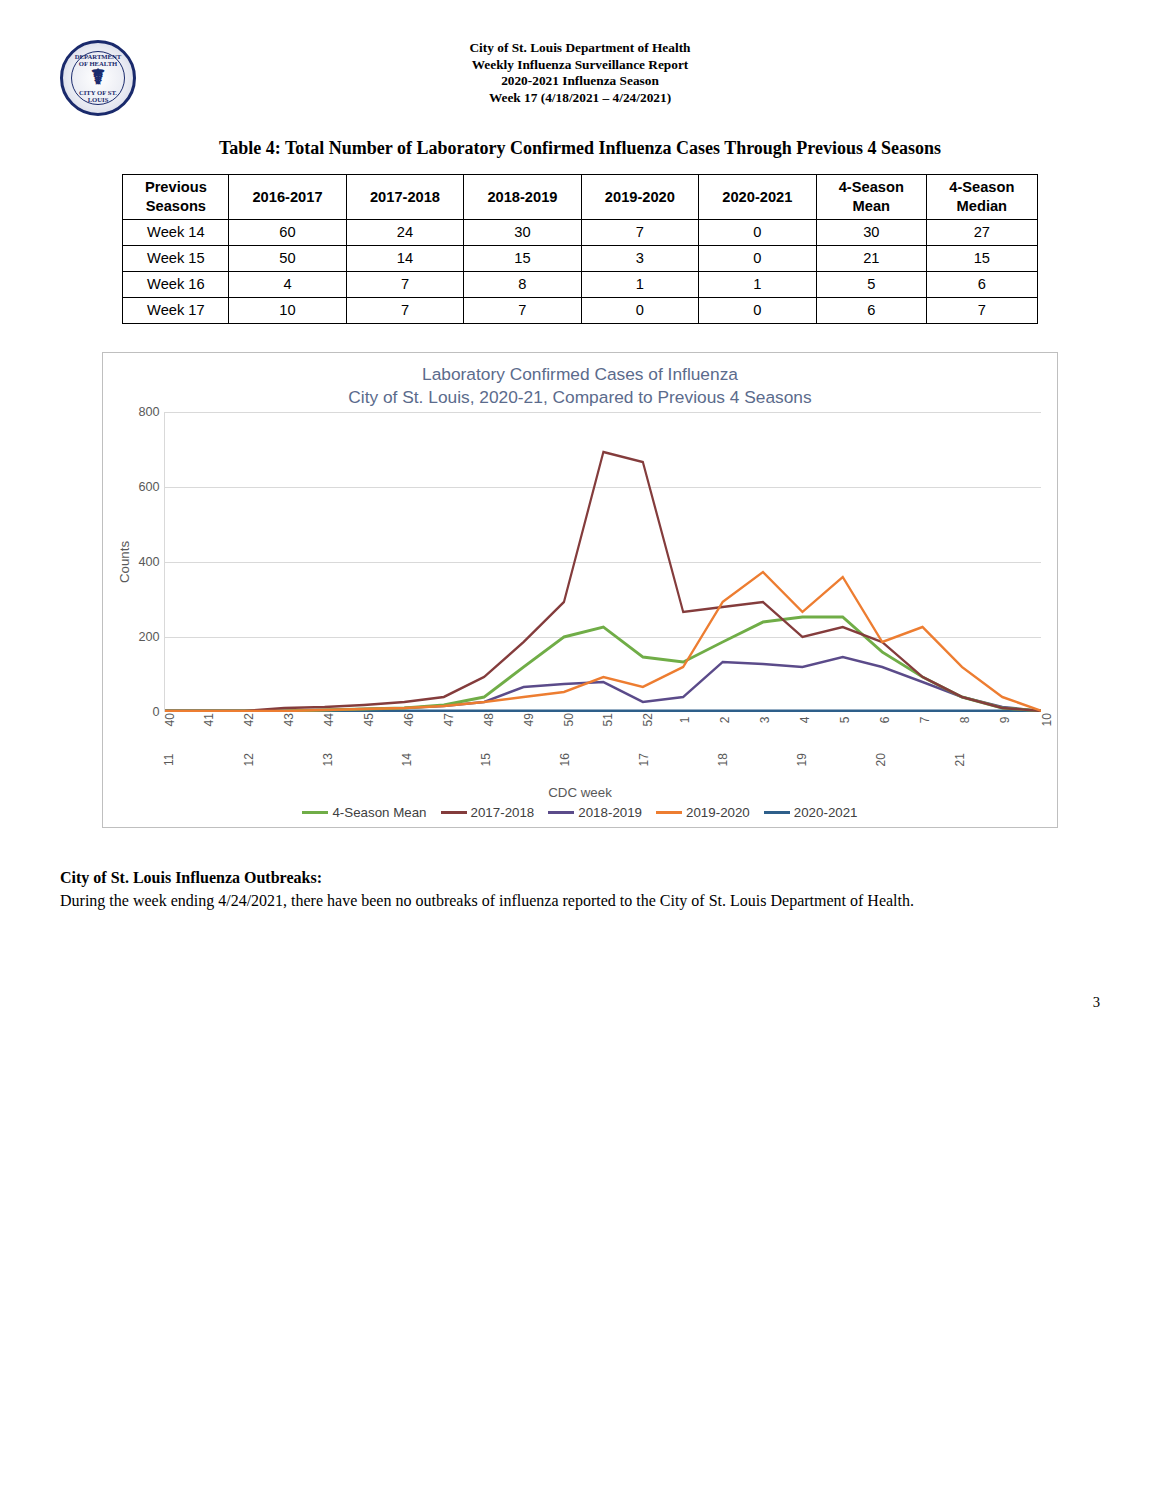DEPARTMENT OF HEALTH
☤
CITY OF ST. LOUIS
City of St. Louis Department of Health
Weekly Influenza Surveillance Report
2020-2021 Influenza Season
Week 17 (4/18/2021 – 4/24/2021)
Table 4: Total Number of Laboratory Confirmed Influenza Cases Through Previous 4 Seasons
| Previous Seasons | 2016-2017 | 2017-2018 | 2018-2019 | 2019-2020 | 2020-2021 | 4-Season Mean | 4-Season Median |
| --- | --- | --- | --- | --- | --- | --- | --- |
| Week 14 | 60 | 24 | 30 | 7 | 0 | 30 | 27 |
| Week 15 | 50 | 14 | 15 | 3 | 0 | 21 | 15 |
| Week 16 | 4 | 7 | 8 | 1 | 1 | 5 | 6 |
| Week 17 | 10 | 7 | 7 | 0 | 0 | 6 | 7 |
Laboratory Confirmed Cases of Influenza
City of St. Louis, 2020-21, Compared to Previous 4 Seasons
Counts
800 600 400 200 0
40 41 42 43 44 45 46 47 48 49 50 51 52 1 2 3 4 5 6 7 8 9 10
11 12 13 14 15 16 17 18 19 20 21
CDC week
4-Season Mean
2017-2018
2018-2019
2019-2020
2020-2021
City of St. Louis Influenza Outbreaks:
During the week ending 4/24/2021, there have been no outbreaks of influenza reported to the City of St. Louis Department of Health.
3